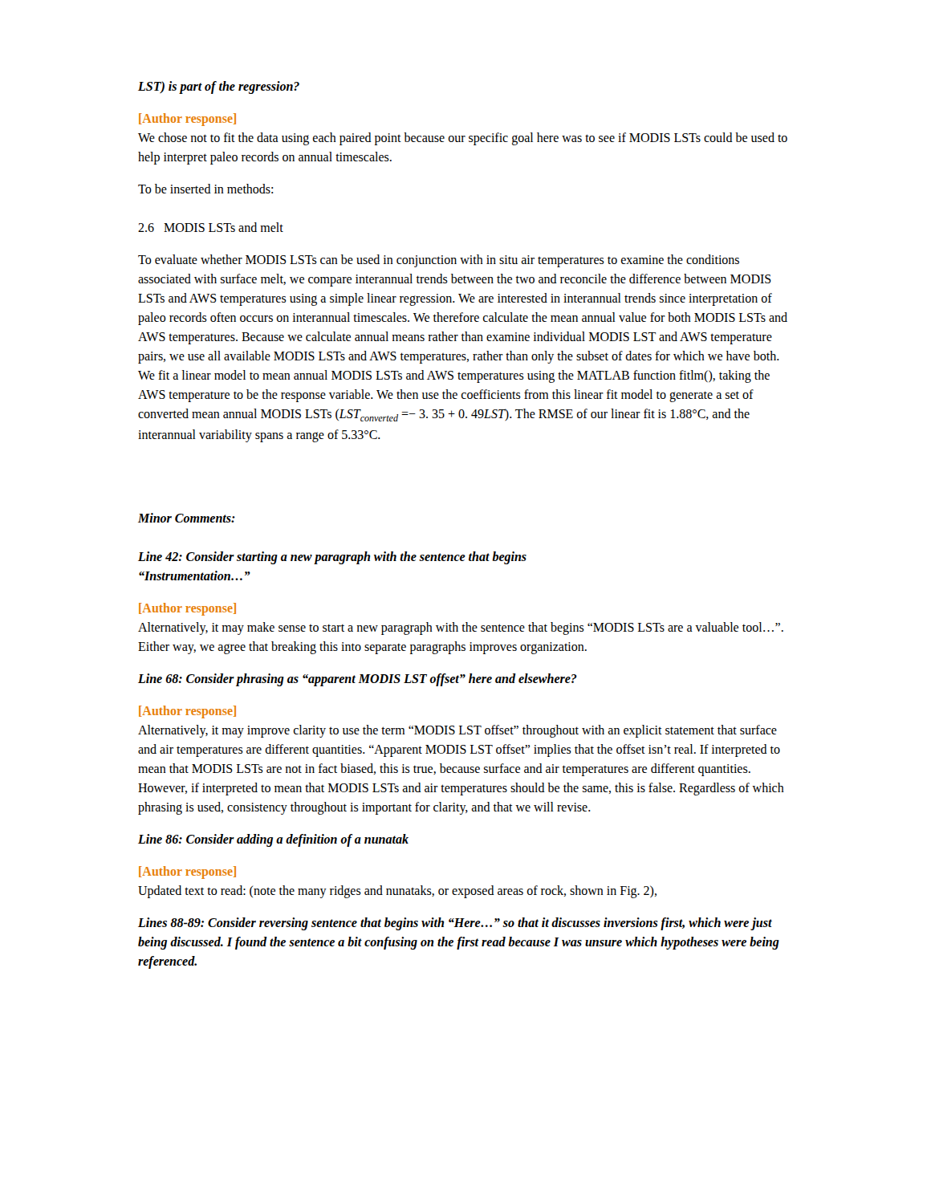LST) is part of the regression?
[Author response]
We chose not to fit the data using each paired point because our specific goal here was to see if MODIS LSTs could be used to help interpret paleo records on annual timescales.
To be inserted in methods:
2.6 MODIS LSTs and melt
To evaluate whether MODIS LSTs can be used in conjunction with in situ air temperatures to examine the conditions associated with surface melt, we compare interannual trends between the two and reconcile the difference between MODIS LSTs and AWS temperatures using a simple linear regression. We are interested in interannual trends since interpretation of paleo records often occurs on interannual timescales. We therefore calculate the mean annual value for both MODIS LSTs and AWS temperatures. Because we calculate annual means rather than examine individual MODIS LST and AWS temperature pairs, we use all available MODIS LSTs and AWS temperatures, rather than only the subset of dates for which we have both. We fit a linear model to mean annual MODIS LSTs and AWS temperatures using the MATLAB function fitlm(), taking the AWS temperature to be the response variable. We then use the coefficients from this linear fit model to generate a set of converted mean annual MODIS LSTs (LSTconverted =− 3. 35 + 0. 49LST). The RMSE of our linear fit is 1.88°C, and the interannual variability spans a range of 5.33°C.
Minor Comments:
Line 42: Consider starting a new paragraph with the sentence that begins
“Instrumentation…”
[Author response]
Alternatively, it may make sense to start a new paragraph with the sentence that begins “MODIS LSTs are a valuable tool…”. Either way, we agree that breaking this into separate paragraphs improves organization.
Line 68: Consider phrasing as “apparent MODIS LST offset” here and elsewhere?
[Author response]
Alternatively, it may improve clarity to use the term “MODIS LST offset” throughout with an explicit statement that surface and air temperatures are different quantities. “Apparent MODIS LST offset” implies that the offset isn’t real. If interpreted to mean that MODIS LSTs are not in fact biased, this is true, because surface and air temperatures are different quantities. However, if interpreted to mean that MODIS LSTs and air temperatures should be the same, this is false. Regardless of which phrasing is used, consistency throughout is important for clarity, and that we will revise.
Line 86: Consider adding a definition of a nunatak
[Author response]
Updated text to read: (note the many ridges and nunataks, or exposed areas of rock, shown in Fig. 2),
Lines 88-89: Consider reversing sentence that begins with “Here…” so that it discusses inversions first, which were just being discussed. I found the sentence a bit confusing on the first read because I was unsure which hypotheses were being referenced.